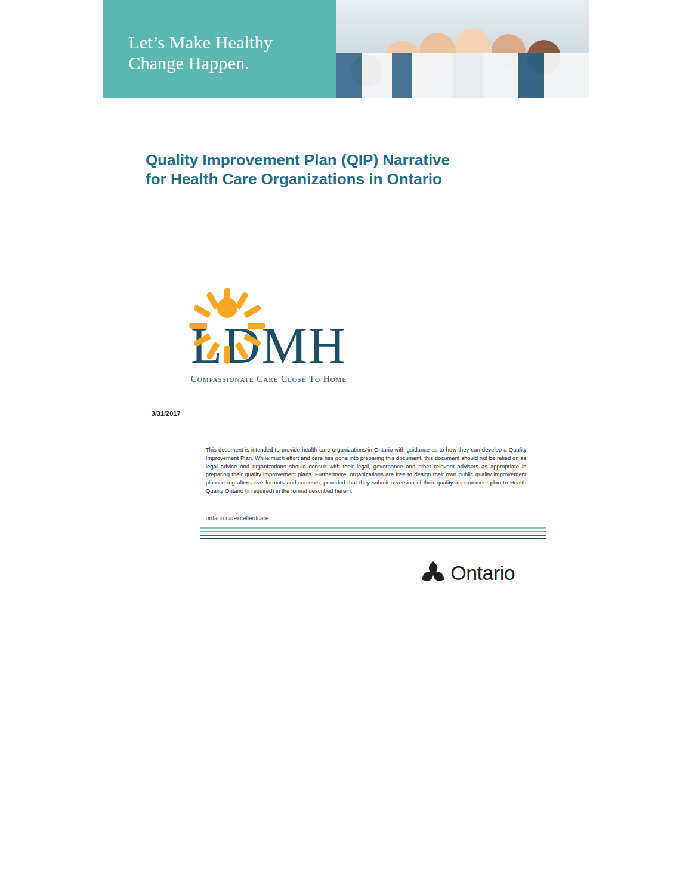Let’s Make Healthy
Change Happen.
Quality Improvement Plan (QIP) Narrative
for Health Care Organizations in Ontario
LDMH
Compassionate Care Close To Home
3/31/2017
This document is intended to provide health care organizations in Ontario with guidance as to how they can develop a Quality Improvement Plan. While much effort and care has gone into preparing this document, this document should not be relied on as legal advice and organizations should consult with their legal, governance and other relevant advisors as appropriate in preparing their quality improvement plans. Furthermore, organizations are free to design their own public quality improvement plans using alternative formats and contents, provided that they submit a version of their quality improvement plan to Health Quality Ontario (if required) in the format described herein.
ontario.ca/excellentcare
Ontario